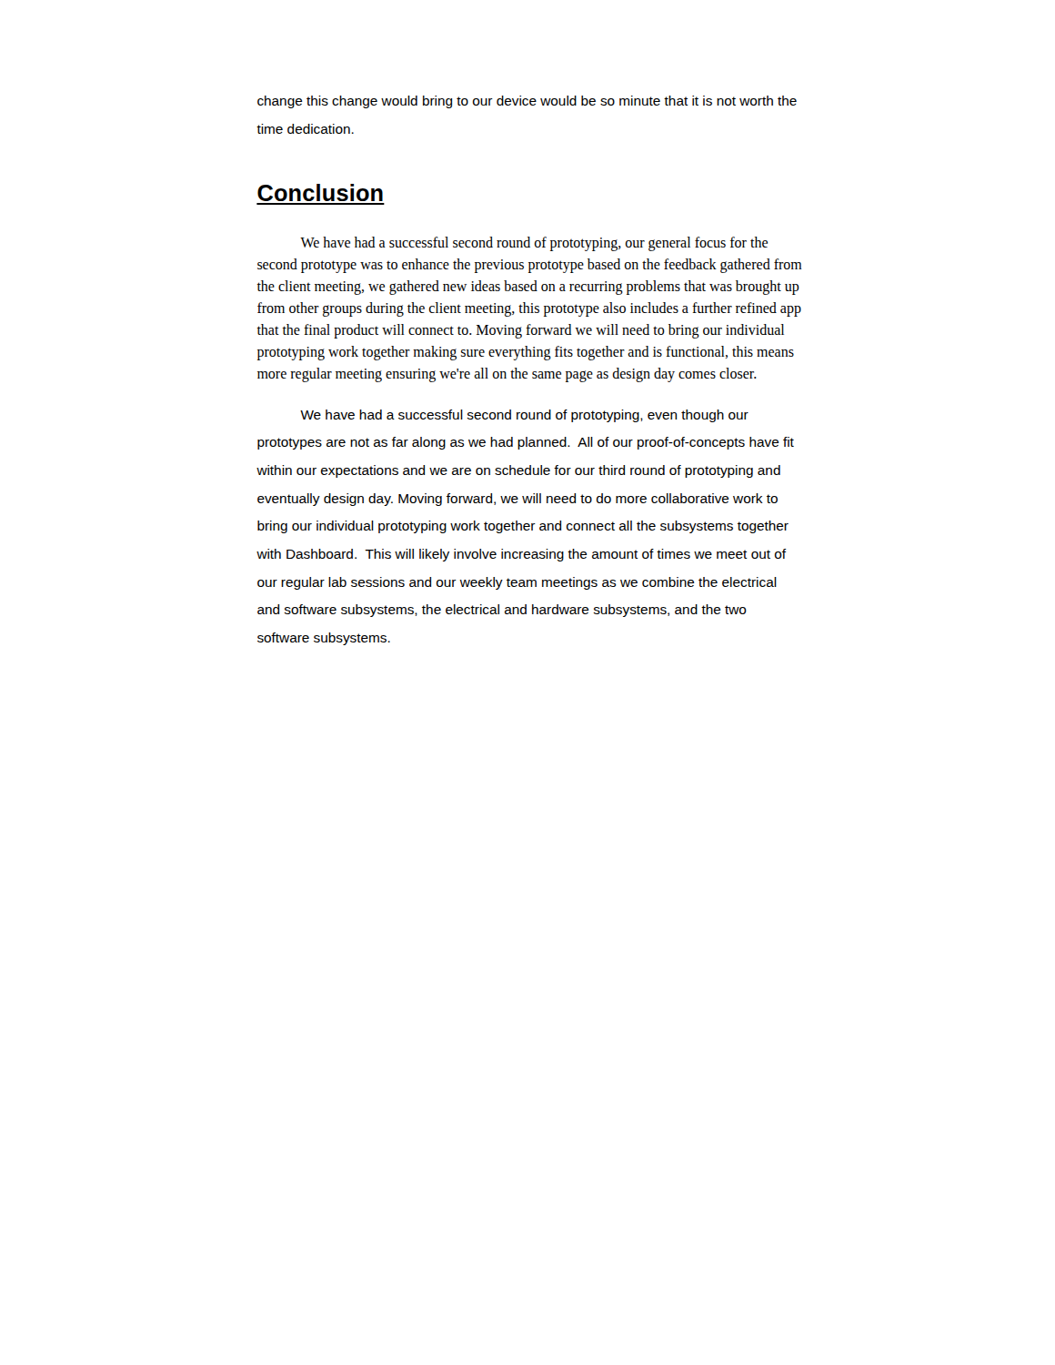change this change would bring to our device would be so minute that it is not worth the time dedication.
Conclusion
We have had a successful second round of prototyping, our general focus for the second prototype was to enhance the previous prototype based on the feedback gathered from the client meeting, we gathered new ideas based on a recurring problems that was brought up from other groups during the client meeting, this prototype also includes a further refined app that the final product will connect to. Moving forward we will need to bring our individual prototyping work together making sure everything fits together and is functional, this means more regular meeting ensuring we're all on the same page as design day comes closer.
We have had a successful second round of prototyping, even though our prototypes are not as far along as we had planned. All of our proof-of-concepts have fit within our expectations and we are on schedule for our third round of prototyping and eventually design day. Moving forward, we will need to do more collaborative work to bring our individual prototyping work together and connect all the subsystems together with Dashboard. This will likely involve increasing the amount of times we meet out of our regular lab sessions and our weekly team meetings as we combine the electrical and software subsystems, the electrical and hardware subsystems, and the two software subsystems.